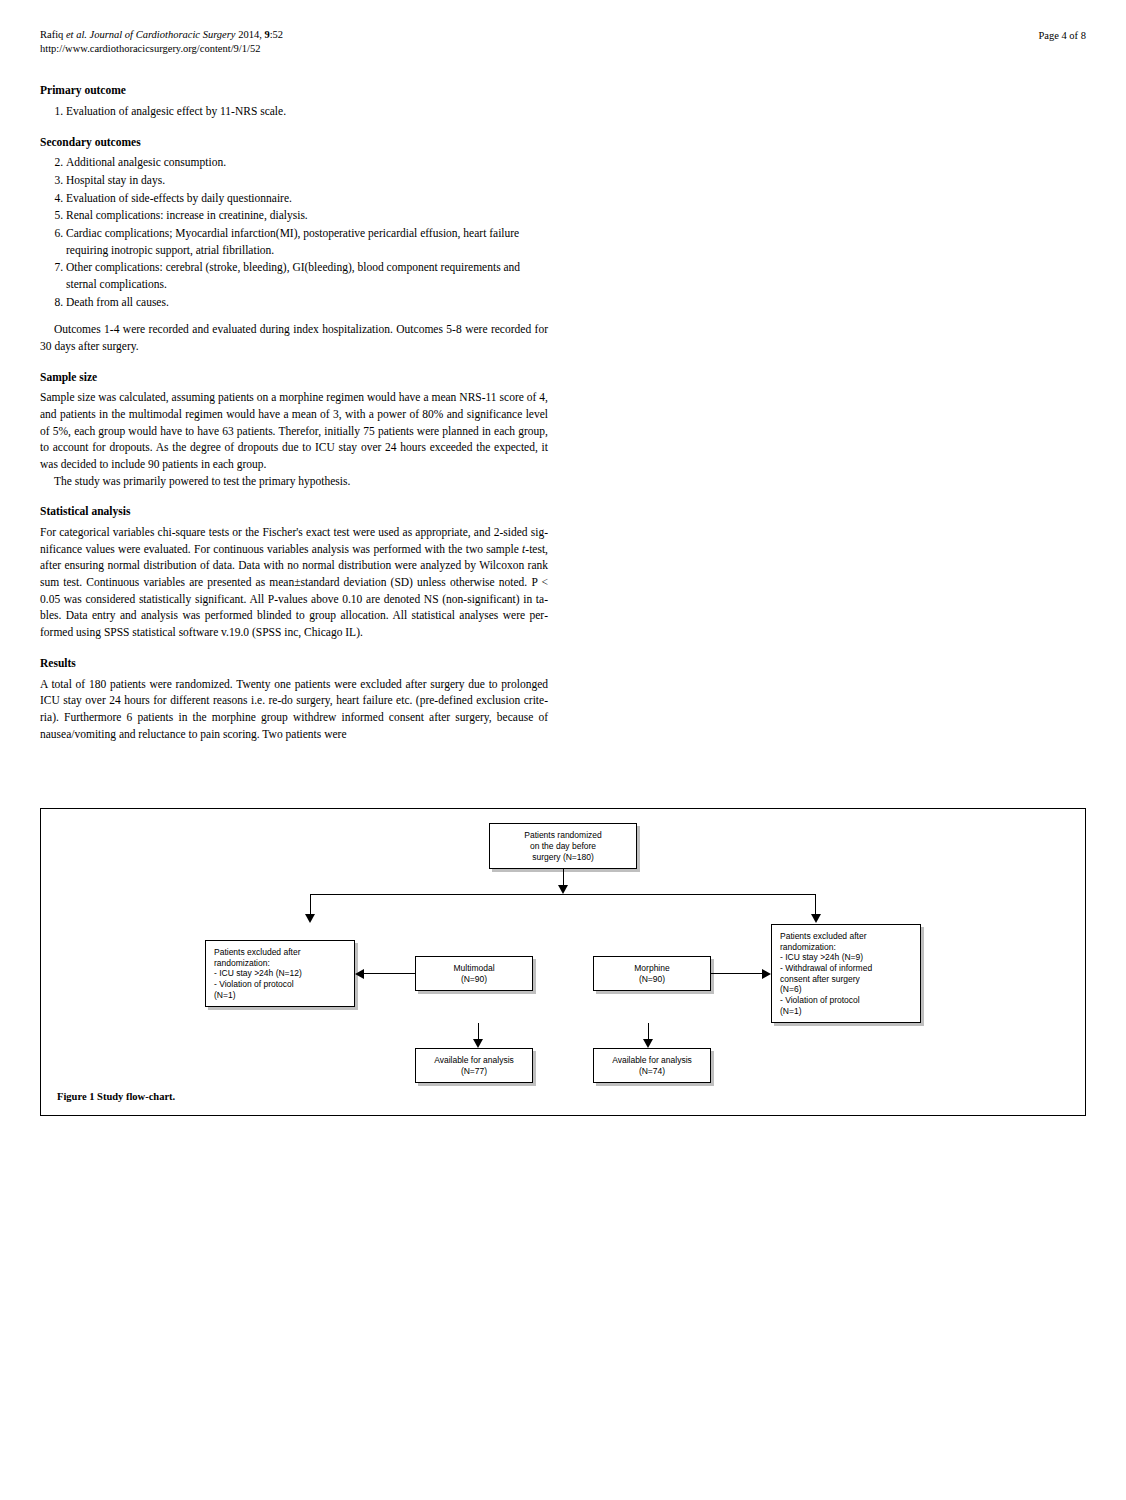Rafiq et al. Journal of Cardiothoracic Surgery 2014, 9:52
http://www.cardiothoracicsurgery.org/content/9/1/52
Page 4 of 8
Primary outcome
Evaluation of analgesic effect by 11-NRS scale.
Secondary outcomes
Additional analgesic consumption.
Hospital stay in days.
Evaluation of side-effects by daily questionnaire.
Renal complications: increase in creatinine, dialysis.
Cardiac complications; Myocardial infarction(MI), postoperative pericardial effusion, heart failure requiring inotropic support, atrial fibrillation.
Other complications: cerebral (stroke, bleeding), GI(bleeding), blood component requirements and sternal complications.
Death from all causes.
Outcomes 1-4 were recorded and evaluated during index hospitalization. Outcomes 5-8 were recorded for 30 days after surgery.
Sample size
Sample size was calculated, assuming patients on a morphine regimen would have a mean NRS-11 score of 4, and patients in the multimodal regimen would have a mean of 3, with a power of 80% and significance level of 5%, each group would have to have 63 patients. Therefor, initially 75 patients were planned in each group, to account for dropouts. As the degree of dropouts due to ICU stay over 24 hours exceeded the expected, it was decided to include 90 patients in each group.
The study was primarily powered to test the primary hypothesis.
Statistical analysis
For categorical variables chi-square tests or the Fischer's exact test were used as appropriate, and 2-sided significance values were evaluated. For continuous variables analysis was performed with the two sample t-test, after ensuring normal distribution of data. Data with no normal distribution were analyzed by Wilcoxon rank sum test. Continuous variables are presented as mean±standard deviation (SD) unless otherwise noted. P < 0.05 was considered statistically significant. All P-values above 0.10 are denoted NS (non-significant) in tables. Data entry and analysis was performed blinded to group allocation. All statistical analyses were performed using SPSS statistical software v.19.0 (SPSS inc, Chicago IL).
Results
A total of 180 patients were randomized. Twenty one patients were excluded after surgery due to prolonged ICU stay over 24 hours for different reasons i.e. re-do surgery, heart failure etc. (pre-defined exclusion criteria). Furthermore 6 patients in the morphine group withdrew informed consent after surgery, because of nausea/vomiting and reluctance to pain scoring. Two patients were
Patients randomized
on the day before
surgery (N=180)
Patients excluded after
randomization:
- ICU stay >24h (N=12)
- Violation of protocol
(N=1)
Multimodal
(N=90)
Morphine
(N=90)
Patients excluded after
randomization:
- ICU stay >24h (N=9)
- Withdrawal of informed
consent after surgery
(N=6)
- Violation of protocol
(N=1)
Available for analysis
(N=77)
Available for analysis
(N=74)
Figure 1 Study flow-chart.